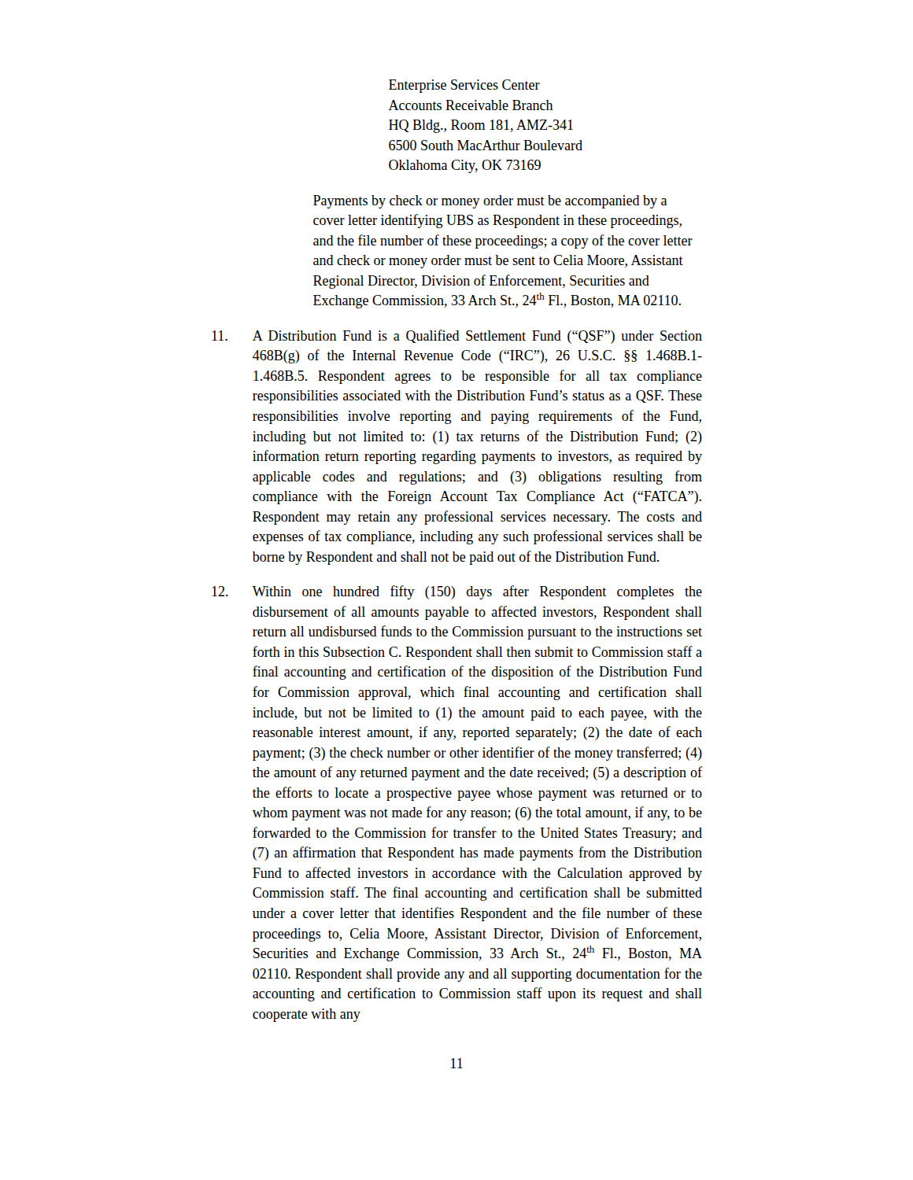Enterprise Services Center
Accounts Receivable Branch
HQ Bldg., Room 181, AMZ-341
6500 South MacArthur Boulevard
Oklahoma City, OK 73169
Payments by check or money order must be accompanied by a cover letter identifying UBS as Respondent in these proceedings, and the file number of these proceedings; a copy of the cover letter and check or money order must be sent to Celia Moore, Assistant Regional Director, Division of Enforcement, Securities and Exchange Commission, 33 Arch St., 24th Fl., Boston, MA 02110.
11. A Distribution Fund is a Qualified Settlement Fund (“QSF”) under Section 468B(g) of the Internal Revenue Code (“IRC”), 26 U.S.C. §§ 1.468B.1-1.468B.5. Respondent agrees to be responsible for all tax compliance responsibilities associated with the Distribution Fund’s status as a QSF. These responsibilities involve reporting and paying requirements of the Fund, including but not limited to: (1) tax returns of the Distribution Fund; (2) information return reporting regarding payments to investors, as required by applicable codes and regulations; and (3) obligations resulting from compliance with the Foreign Account Tax Compliance Act (“FATCA”). Respondent may retain any professional services necessary. The costs and expenses of tax compliance, including any such professional services shall be borne by Respondent and shall not be paid out of the Distribution Fund.
12. Within one hundred fifty (150) days after Respondent completes the disbursement of all amounts payable to affected investors, Respondent shall return all undisbursed funds to the Commission pursuant to the instructions set forth in this Subsection C. Respondent shall then submit to Commission staff a final accounting and certification of the disposition of the Distribution Fund for Commission approval, which final accounting and certification shall include, but not be limited to (1) the amount paid to each payee, with the reasonable interest amount, if any, reported separately; (2) the date of each payment; (3) the check number or other identifier of the money transferred; (4) the amount of any returned payment and the date received; (5) a description of the efforts to locate a prospective payee whose payment was returned or to whom payment was not made for any reason; (6) the total amount, if any, to be forwarded to the Commission for transfer to the United States Treasury; and (7) an affirmation that Respondent has made payments from the Distribution Fund to affected investors in accordance with the Calculation approved by Commission staff. The final accounting and certification shall be submitted under a cover letter that identifies Respondent and the file number of these proceedings to, Celia Moore, Assistant Director, Division of Enforcement, Securities and Exchange Commission, 33 Arch St., 24th Fl., Boston, MA 02110. Respondent shall provide any and all supporting documentation for the accounting and certification to Commission staff upon its request and shall cooperate with any
11